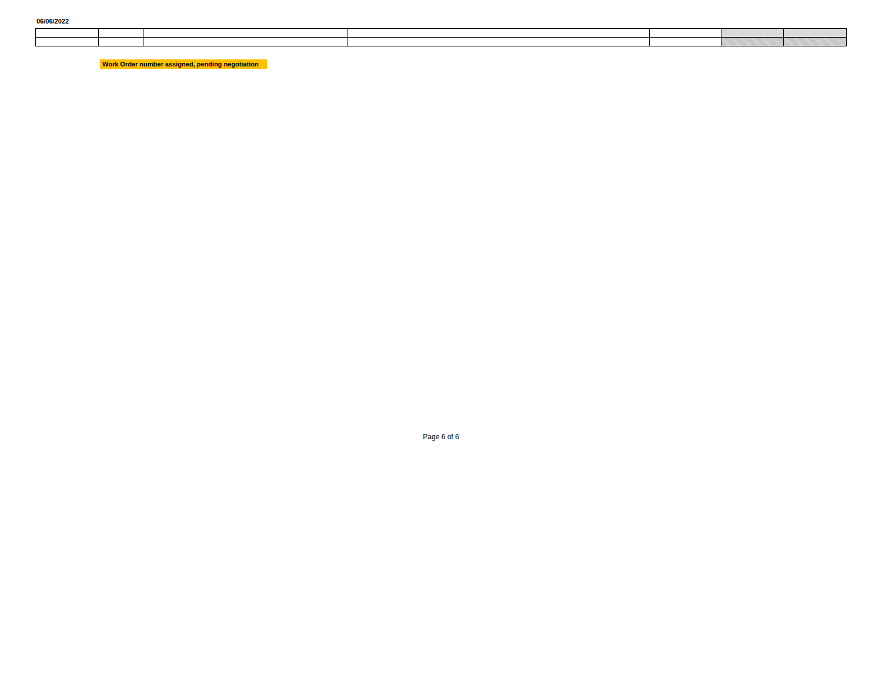06/06/2022
Work Order number assigned, pending negotiation
Page 6 of 6